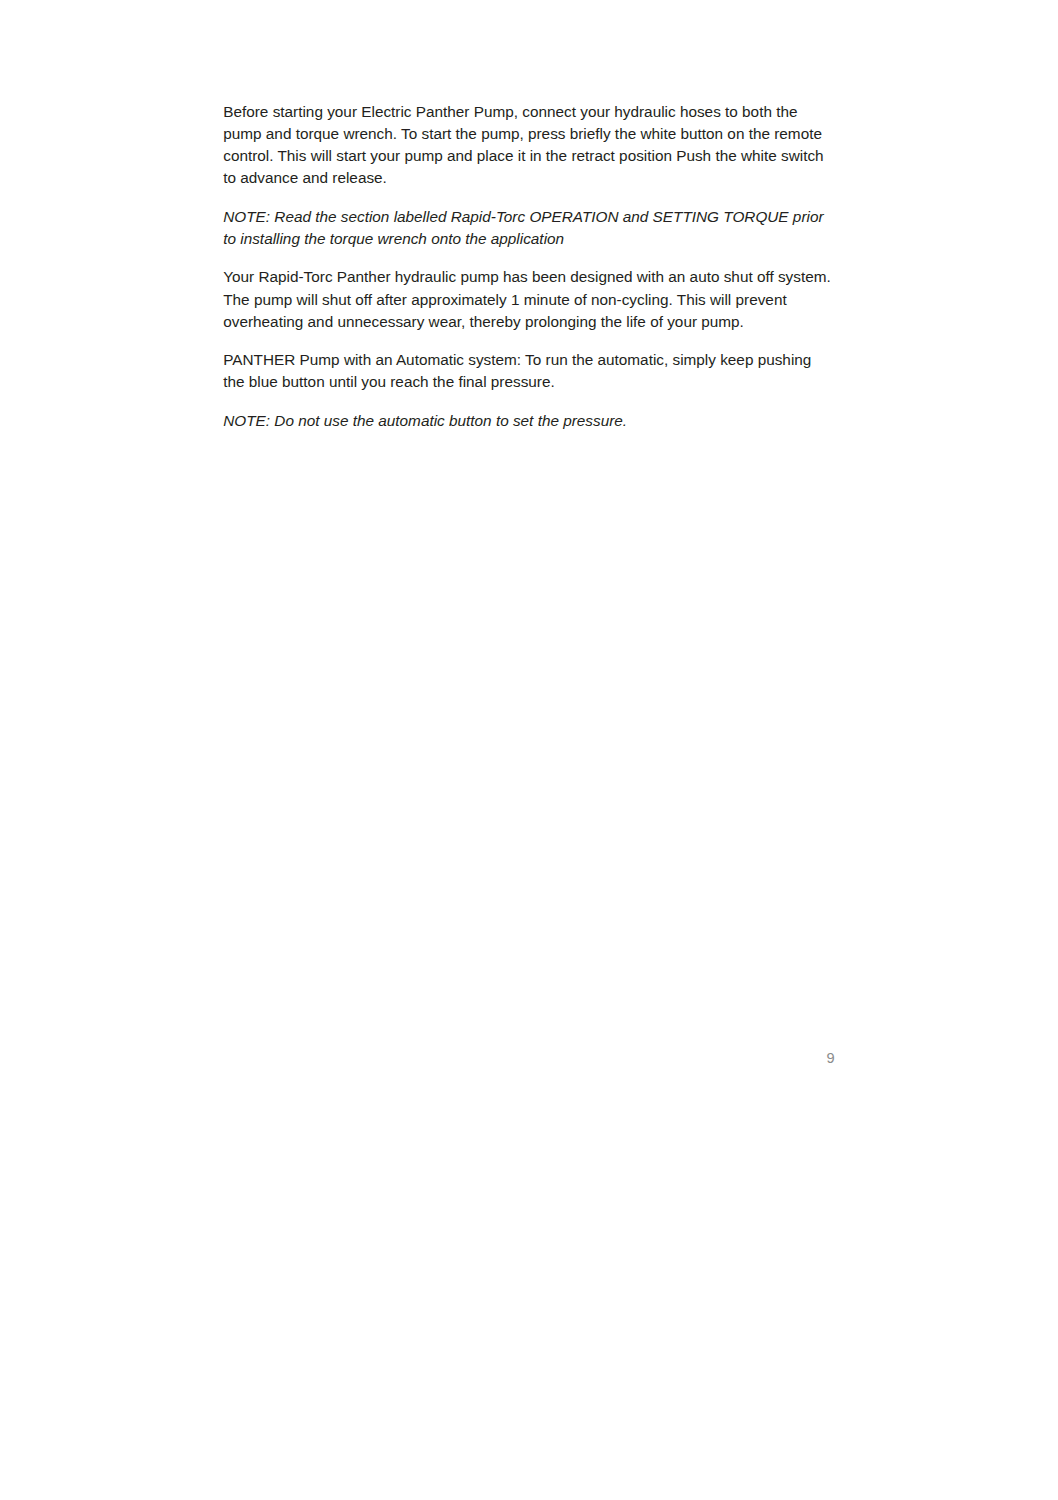Before starting your Electric Panther Pump, connect your hydraulic hoses to both the pump and torque wrench. To start the pump, press briefly the white button on the remote control. This will start your pump and place it in the retract position Push the white switch to advance and release.
NOTE: Read the section labelled Rapid-Torc OPERATION and SETTING TORQUE prior to installing the torque wrench onto the application
Your Rapid-Torc Panther hydraulic pump has been designed with an auto shut off system. The pump will shut off after approximately 1 minute of non-cycling. This will prevent overheating and unnecessary wear, thereby prolonging the life of your pump.
PANTHER Pump with an Automatic system: To run the automatic, simply keep pushing the blue button until you reach the final pressure.
NOTE: Do not use the automatic button to set the pressure.
9